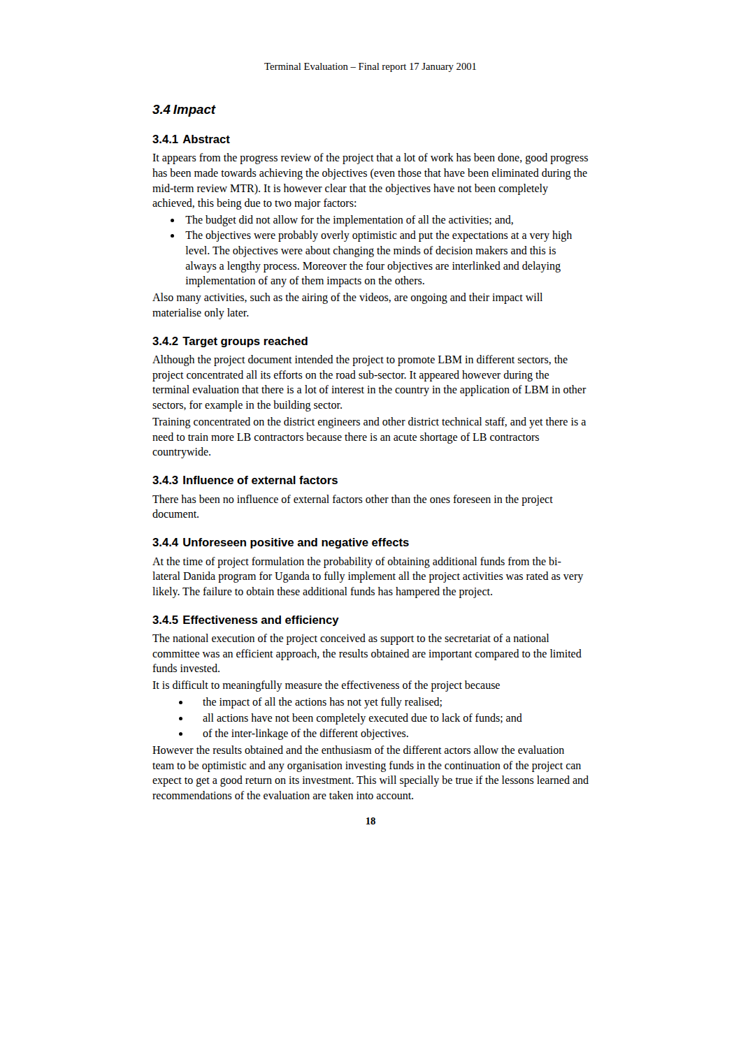Terminal Evaluation – Final report 17 January 2001
3.4 Impact
3.4.1 Abstract
It appears from the progress review of the project that a lot of work has been done, good progress has been made towards achieving the objectives (even those that have been eliminated during the mid-term review MTR). It is however clear that the objectives have not been completely achieved, this being due to two major factors:
The budget did not allow for the implementation of all the activities; and,
The objectives were probably overly optimistic and put the expectations at a very high level. The objectives were about changing the minds of decision makers and this is always a lengthy process. Moreover the four objectives are interlinked and delaying implementation of any of them impacts on the others.
Also many activities, such as the airing of the videos, are ongoing and their impact will materialise only later.
3.4.2 Target groups reached
Although the project document intended the project to promote LBM in different sectors, the project concentrated all its efforts on the road sub-sector. It appeared however during the terminal evaluation that there is a lot of interest in the country in the application of LBM in other sectors, for example in the building sector.
Training concentrated on the district engineers and other district technical staff, and yet there is a need to train more LB contractors because there is an acute shortage of LB contractors countrywide.
3.4.3 Influence of external factors
There has been no influence of external factors other than the ones foreseen in the project document.
3.4.4 Unforeseen positive and negative effects
At the time of project formulation the probability of obtaining additional funds from the bi-lateral Danida program for Uganda to fully implement all the project activities was rated as very likely. The failure to obtain these additional funds has hampered the project.
3.4.5 Effectiveness and efficiency
The national execution of the project conceived as support to the secretariat of a national committee was an efficient approach, the results obtained are important compared to the limited funds invested.
It is difficult to meaningfully measure the effectiveness of the project because
the impact of all the actions has not yet fully realised;
all actions have not been completely executed due to lack of funds; and
of the inter-linkage of the different objectives.
However the results obtained and the enthusiasm of the different actors allow the evaluation team to be optimistic and any organisation investing funds in the continuation of the project can expect to get a good return on its investment. This will specially be true if the lessons learned and recommendations of the evaluation are taken into account.
18